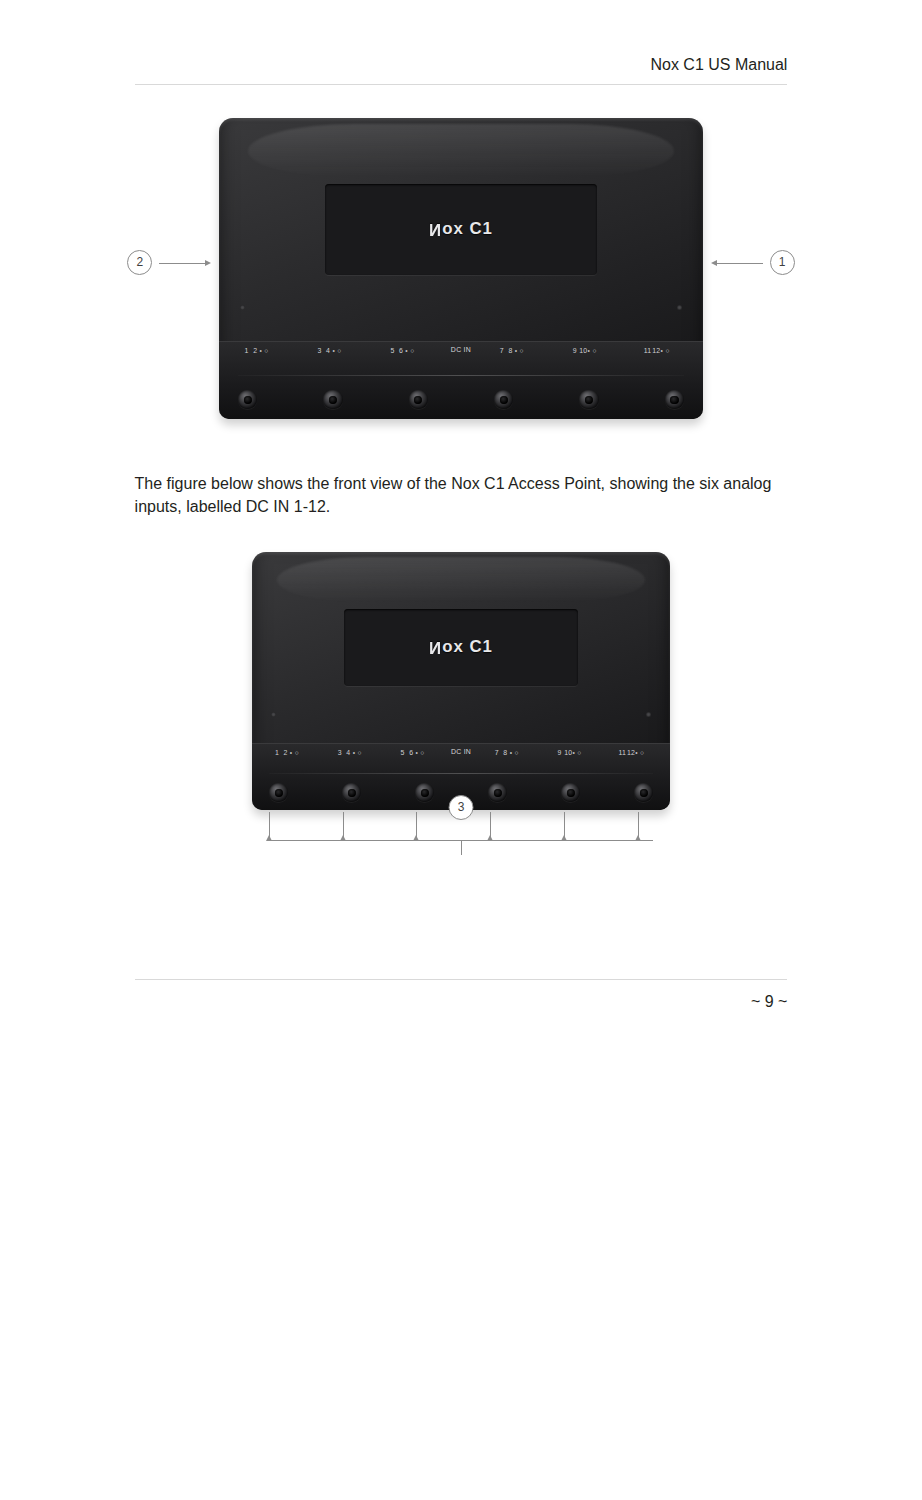Nox C1 US Manual
Nox C1
12• ○
34• ○
56• ○
DC IN
78• ○
910• ○
1112• ○
2
1
The figure below shows the front view of the Nox C1 Access Point, showing the six analog inputs, labelled DC IN 1-12.
Nox C1
12• ○
34• ○
56• ○
DC IN
78• ○
910• ○
1112• ○
3
~ 9 ~